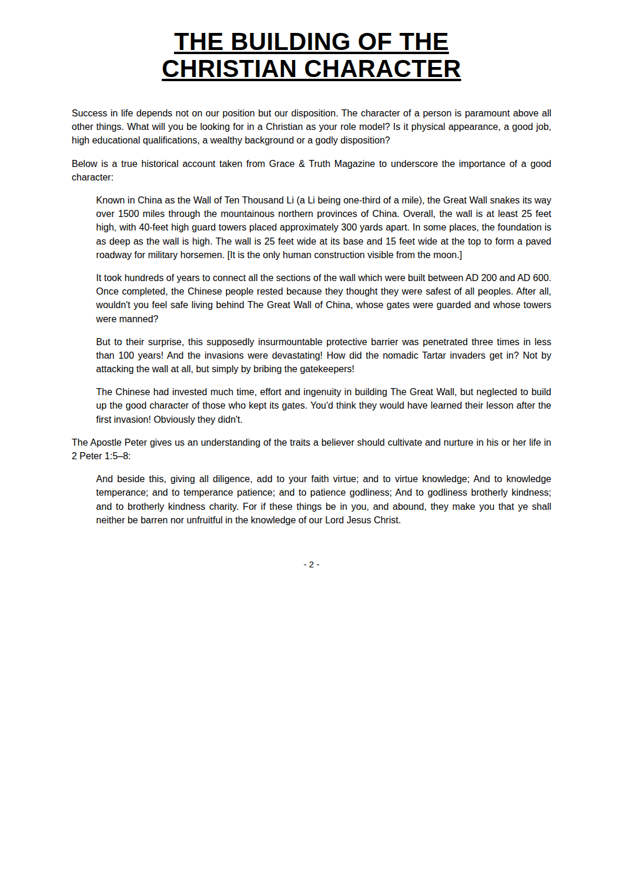THE BUILDING OF THE
CHRISTIAN CHARACTER
Success in life depends not on our position but our disposition. The character of a person is paramount above all other things. What will you be looking for in a Christian as your role model? Is it physical appearance, a good job, high educational qualifications, a wealthy background or a godly disposition?
Below is a true historical account taken from Grace & Truth Magazine to underscore the importance of a good character:
Known in China as the Wall of Ten Thousand Li (a Li being one-third of a mile), the Great Wall snakes its way over 1500 miles through the mountainous northern provinces of China. Overall, the wall is at least 25 feet high, with 40-feet high guard towers placed approximately 300 yards apart. In some places, the foundation is as deep as the wall is high. The wall is 25 feet wide at its base and 15 feet wide at the top to form a paved roadway for military horsemen. [It is the only human construction visible from the moon.]
It took hundreds of years to connect all the sections of the wall which were built between AD 200 and AD 600. Once completed, the Chinese people rested because they thought they were safest of all peoples. After all, wouldn't you feel safe living behind The Great Wall of China, whose gates were guarded and whose towers were manned?
But to their surprise, this supposedly insurmountable protective barrier was penetrated three times in less than 100 years! And the invasions were devastating! How did the nomadic Tartar invaders get in? Not by attacking the wall at all, but simply by bribing the gatekeepers!
The Chinese had invested much time, effort and ingenuity in building The Great Wall, but neglected to build up the good character of those who kept its gates. You'd think they would have learned their lesson after the first invasion! Obviously they didn't.
The Apostle Peter gives us an understanding of the traits a believer should cultivate and nurture in his or her life in 2 Peter 1:5–8:
And beside this, giving all diligence, add to your faith virtue; and to virtue knowledge; And to knowledge temperance; and to temperance patience; and to patience godliness; And to godliness brotherly kindness; and to brotherly kindness charity. For if these things be in you, and abound, they make you that ye shall neither be barren nor unfruitful in the knowledge of our Lord Jesus Christ.
- 2 -